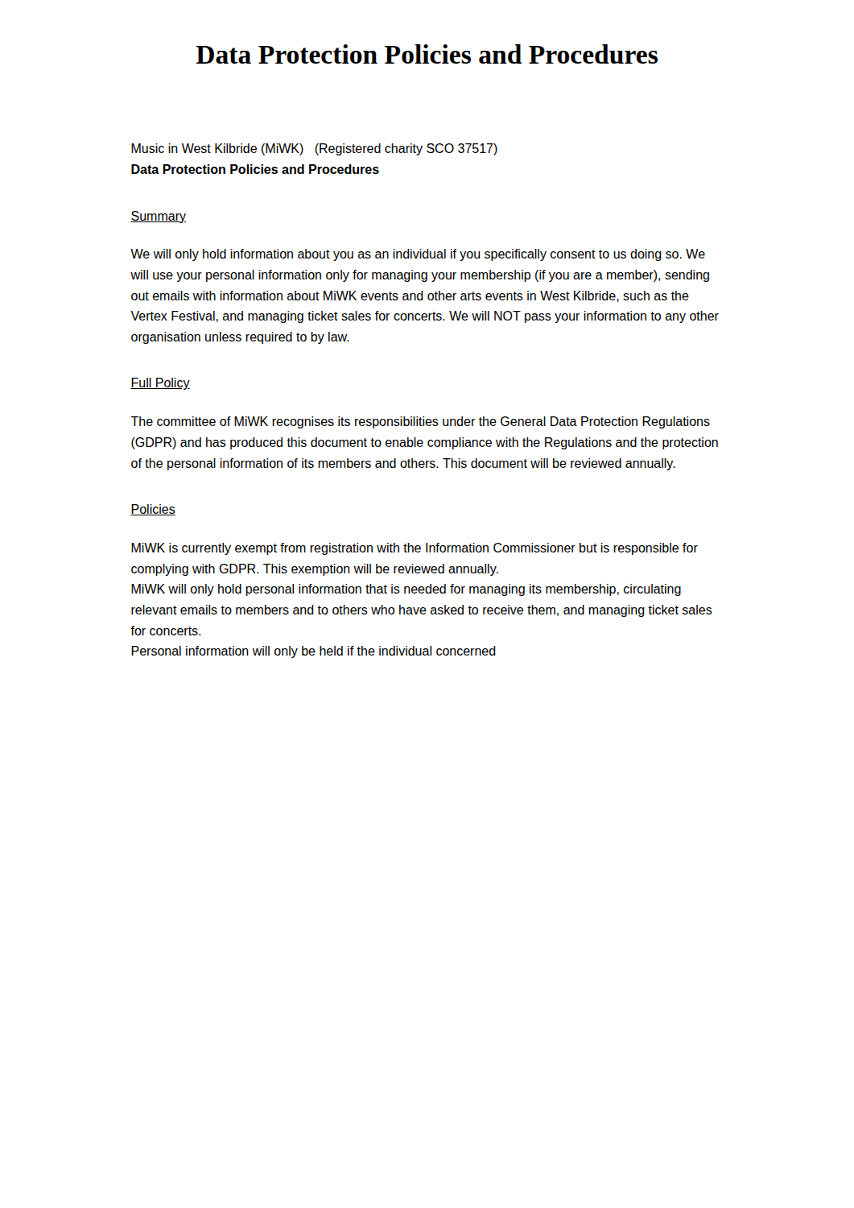Data Protection Policies and Procedures
Music in West Kilbride (MiWK) (Registered charity SCO 37517)
Data Protection Policies and Procedures
Summary
We will only hold information about you as an individual if you specifically consent to us doing so. We will use your personal information only for managing your membership (if you are a member), sending out emails with information about MiWK events and other arts events in West Kilbride, such as the Vertex Festival, and managing ticket sales for concerts. We will NOT pass your information to any other organisation unless required to by law.
Full Policy
The committee of MiWK recognises its responsibilities under the General Data Protection Regulations (GDPR) and has produced this document to enable compliance with the Regulations and the protection of the personal information of its members and others. This document will be reviewed annually.
Policies
MiWK is currently exempt from registration with the Information Commissioner but is responsible for complying with GDPR. This exemption will be reviewed annually.
MiWK will only hold personal information that is needed for managing its membership, circulating relevant emails to members and to others who have asked to receive them, and managing ticket sales for concerts.
Personal information will only be held if the individual concerned